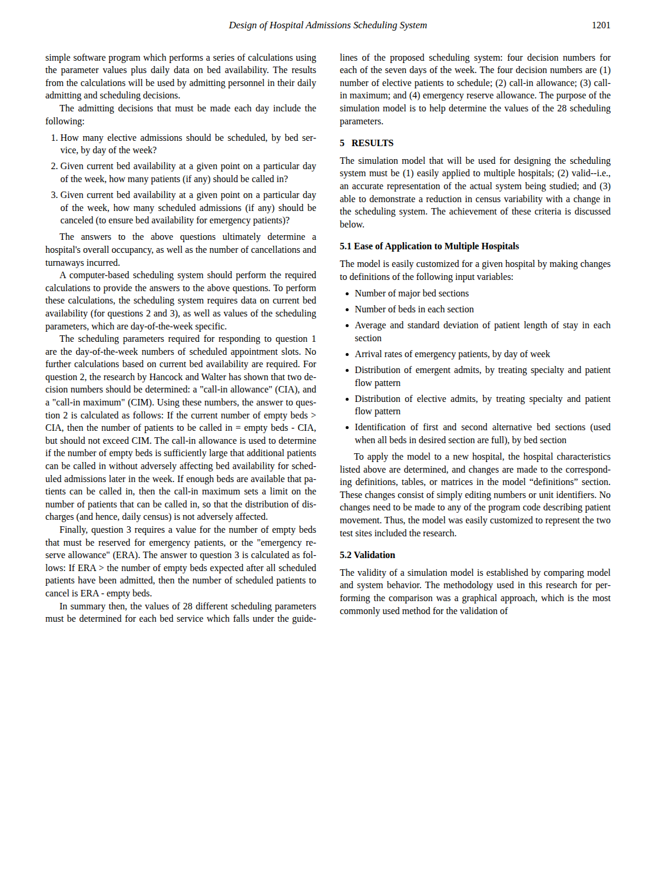Design of Hospital Admissions Scheduling System 1201
simple software program which performs a series of calculations using the parameter values plus daily data on bed availability. The results from the calculations will be used by admitting personnel in their daily admitting and scheduling decisions.
The admitting decisions that must be made each day include the following:
How many elective admissions should be scheduled, by bed service, by day of the week?
Given current bed availability at a given point on a particular day of the week, how many patients (if any) should be called in?
Given current bed availability at a given point on a particular day of the week, how many scheduled admissions (if any) should be canceled (to ensure bed availability for emergency patients)?
The answers to the above questions ultimately determine a hospital's overall occupancy, as well as the number of cancellations and turnaways incurred.
A computer-based scheduling system should perform the required calculations to provide the answers to the above questions. To perform these calculations, the scheduling system requires data on current bed availability (for questions 2 and 3), as well as values of the scheduling parameters, which are day-of-the-week specific.
The scheduling parameters required for responding to question 1 are the day-of-the-week numbers of scheduled appointment slots. No further calculations based on current bed availability are required. For question 2, the research by Hancock and Walter has shown that two decision numbers should be determined: a "call-in allowance" (CIA), and a "call-in maximum" (CIM). Using these numbers, the answer to question 2 is calculated as follows: If the current number of empty beds > CIA, then the number of patients to be called in = empty beds - CIA, but should not exceed CIM. The call-in allowance is used to determine if the number of empty beds is sufficiently large that additional patients can be called in without adversely affecting bed availability for scheduled admissions later in the week. If enough beds are available that patients can be called in, then the call-in maximum sets a limit on the number of patients that can be called in, so that the distribution of discharges (and hence, daily census) is not adversely affected.
Finally, question 3 requires a value for the number of empty beds that must be reserved for emergency patients, or the "emergency reserve allowance" (ERA). The answer to question 3 is calculated as follows: If ERA > the number of empty beds expected after all scheduled patients have been admitted, then the number of scheduled patients to cancel is ERA - empty beds.
In summary then, the values of 28 different scheduling parameters must be determined for each bed service which falls under the guidelines of the proposed scheduling system: four decision numbers for each of the seven days of the week. The four decision numbers are (1) number of elective patients to schedule; (2) call-in allowance; (3) call-in maximum; and (4) emergency reserve allowance. The purpose of the simulation model is to help determine the values of the 28 scheduling parameters.
5 Results
The simulation model that will be used for designing the scheduling system must be (1) easily applied to multiple hospitals; (2) valid--i.e., an accurate representation of the actual system being studied; and (3) able to demonstrate a reduction in census variability with a change in the scheduling system. The achievement of these criteria is discussed below.
5.1 Ease of Application to Multiple Hospitals
The model is easily customized for a given hospital by making changes to definitions of the following input variables:
Number of major bed sections
Number of beds in each section
Average and standard deviation of patient length of stay in each section
Arrival rates of emergency patients, by day of week
Distribution of emergent admits, by treating specialty and patient flow pattern
Distribution of elective admits, by treating specialty and patient flow pattern
Identification of first and second alternative bed sections (used when all beds in desired section are full), by bed section
To apply the model to a new hospital, the hospital characteristics listed above are determined, and changes are made to the corresponding definitions, tables, or matrices in the model “definitions” section. These changes consist of simply editing numbers or unit identifiers. No changes need to be made to any of the program code describing patient movement. Thus, the model was easily customized to represent the two test sites included the research.
5.2 Validation
The validity of a simulation model is established by comparing model and system behavior. The methodology used in this research for performing the comparison was a graphical approach, which is the most commonly used method for the validation of